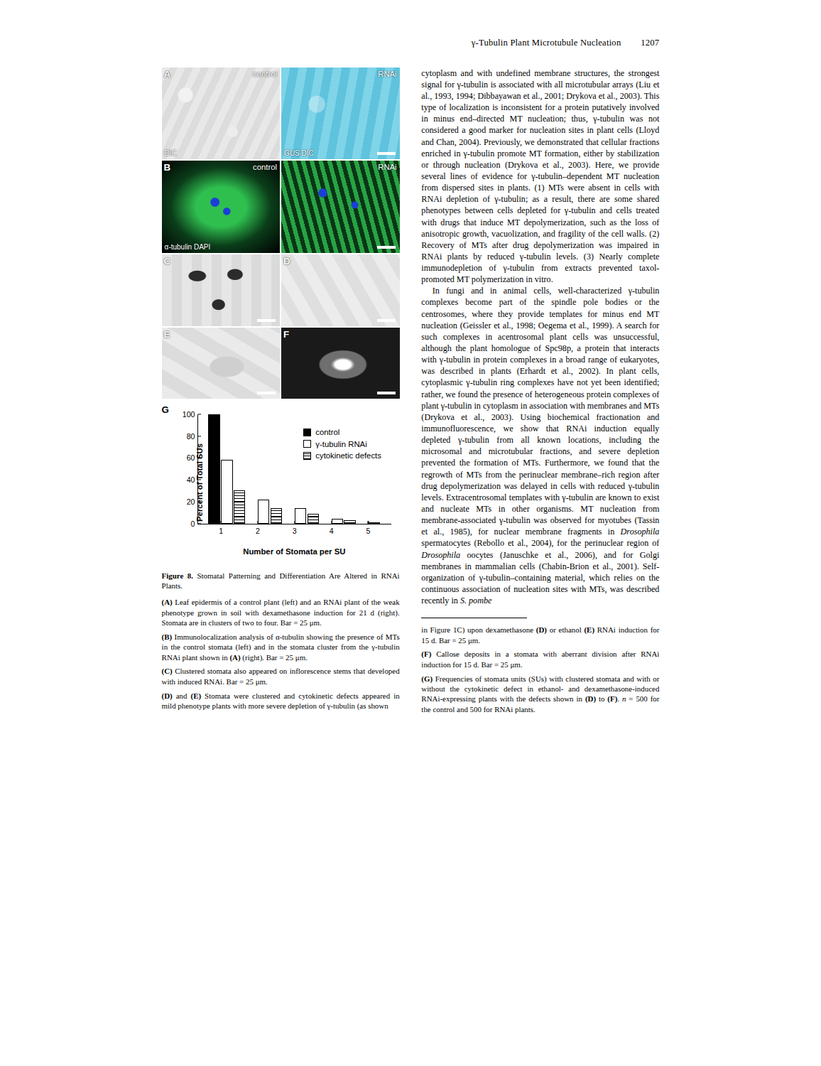γ-Tubulin Plant Microtubule Nucleation1207
A control DIC
RNAi GUS DIC
B control α-tubulin DAPI
RNAi
C
D
E
F
G
Percent of Total SUs
100 80 60 40 20 0 1 2 3 4 5
control
γ-tubulin RNAi
cytokinetic defects
Number of Stomata per SU
Figure 8. Stomatal Patterning and Differentiation Are Altered in RNAi Plants.
(A) Leaf epidermis of a control plant (left) and an RNAi plant of the weak phenotype grown in soil with dexamethasone induction for 21 d (right). Stomata are in clusters of two to four. Bar = 25 μm.
(B) Immunolocalization analysis of α-tubulin showing the presence of MTs in the control stomata (left) and in the stomata cluster from the γ-tubulin RNAi plant shown in (A) (right). Bar = 25 μm.
(C) Clustered stomata also appeared on inflorescence stems that developed with induced RNAi. Bar = 25 μm.
(D) and (E) Stomata were clustered and cytokinetic defects appeared in mild phenotype plants with more severe depletion of γ-tubulin (as shown
cytoplasm and with undefined membrane structures, the strongest signal for γ-tubulin is associated with all microtubular arrays (Liu et al., 1993, 1994; Dibbayawan et al., 2001; Drykova et al., 2003). This type of localization is inconsistent for a protein putatively involved in minus end–directed MT nucleation; thus, γ-tubulin was not considered a good marker for nucleation sites in plant cells (Lloyd and Chan, 2004). Previously, we demonstrated that cellular fractions enriched in γ-tubulin promote MT formation, either by stabilization or through nucleation (Drykova et al., 2003). Here, we provide several lines of evidence for γ-tubulin–dependent MT nucleation from dispersed sites in plants. (1) MTs were absent in cells with RNAi depletion of γ-tubulin; as a result, there are some shared phenotypes between cells depleted for γ-tubulin and cells treated with drugs that induce MT depolymerization, such as the loss of anisotropic growth, vacuolization, and fragility of the cell walls. (2) Recovery of MTs after drug depolymerization was impaired in RNAi plants by reduced γ-tubulin levels. (3) Nearly complete immunodepletion of γ-tubulin from extracts prevented taxol-promoted MT polymerization in vitro.
In fungi and in animal cells, well-characterized γ-tubulin complexes become part of the spindle pole bodies or the centrosomes, where they provide templates for minus end MT nucleation (Geissler et al., 1998; Oegema et al., 1999). A search for such complexes in acentrosomal plant cells was unsuccessful, although the plant homologue of Spc98p, a protein that interacts with γ-tubulin in protein complexes in a broad range of eukaryotes, was described in plants (Erhardt et al., 2002). In plant cells, cytoplasmic γ-tubulin ring complexes have not yet been identified; rather, we found the presence of heterogeneous protein complexes of plant γ-tubulin in cytoplasm in association with membranes and MTs (Drykova et al., 2003). Using biochemical fractionation and immunofluorescence, we show that RNAi induction equally depleted γ-tubulin from all known locations, including the microsomal and microtubular fractions, and severe depletion prevented the formation of MTs. Furthermore, we found that the regrowth of MTs from the perinuclear membrane–rich region after drug depolymerization was delayed in cells with reduced γ-tubulin levels. Extracentrosomal templates with γ-tubulin are known to exist and nucleate MTs in other organisms. MT nucleation from membrane-associated γ-tubulin was observed for myotubes (Tassin et al., 1985), for nuclear membrane fragments in Drosophila spermatocytes (Rebollo et al., 2004), for the perinuclear region of Drosophila oocytes (Januschke et al., 2006), and for Golgi membranes in mammalian cells (Chabin-Brion et al., 2001). Self-organization of γ-tubulin–containing material, which relies on the continuous association of nucleation sites with MTs, was described recently in S. pombe
in Figure 1C) upon dexamethasone (D) or ethanol (E) RNAi induction for 15 d. Bar = 25 μm.
(F) Callose deposits in a stomata with aberrant division after RNAi induction for 15 d. Bar = 25 μm.
(G) Frequencies of stomata units (SUs) with clustered stomata and with or without the cytokinetic defect in ethanol- and dexamethasone-induced RNAi-expressing plants with the defects shown in (D) to (F). n = 500 for the control and 500 for RNAi plants.